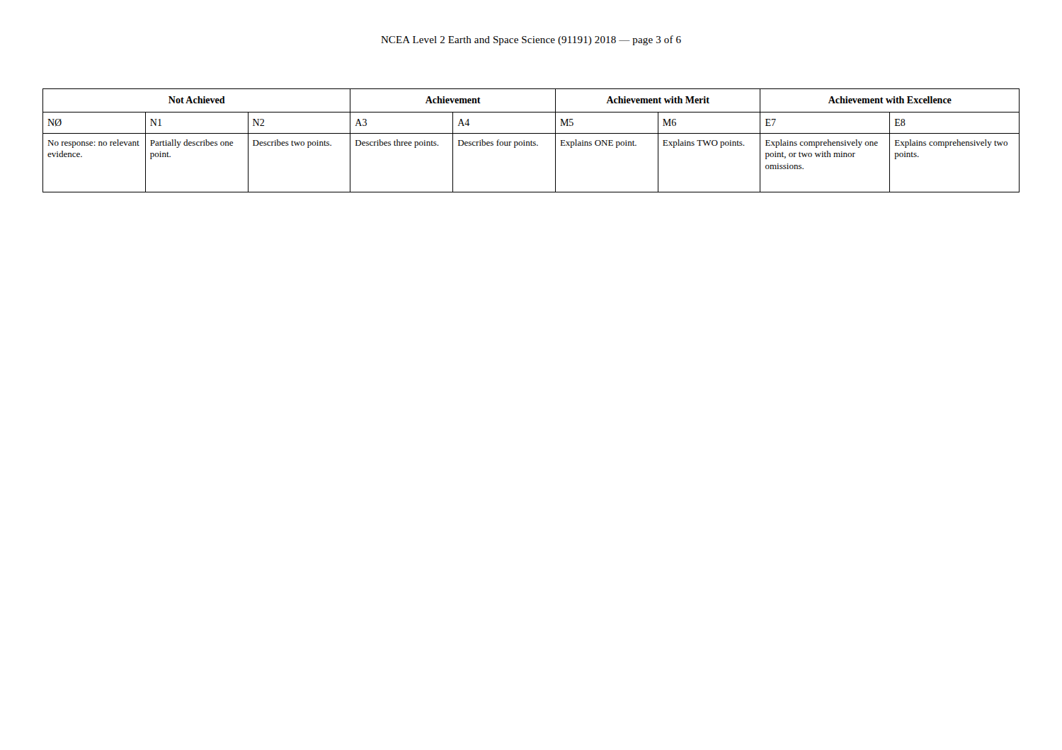NCEA Level 2 Earth and Space Science (91191) 2018 — page 3 of 6
| Not Achieved | Achievement | Achievement with Merit | Achievement with Excellence |
| --- | --- | --- | --- |
| NØ | N1 | N2 | A3 | A4 | M5 | M6 | E7 | E8 |
| No response: no relevant evidence. | Partially describes one point. | Describes two points. | Describes three points. | Describes four points. | Explains ONE point. | Explains TWO points. | Explains comprehensively one point, or two with minor omissions. | Explains comprehensively two points. |